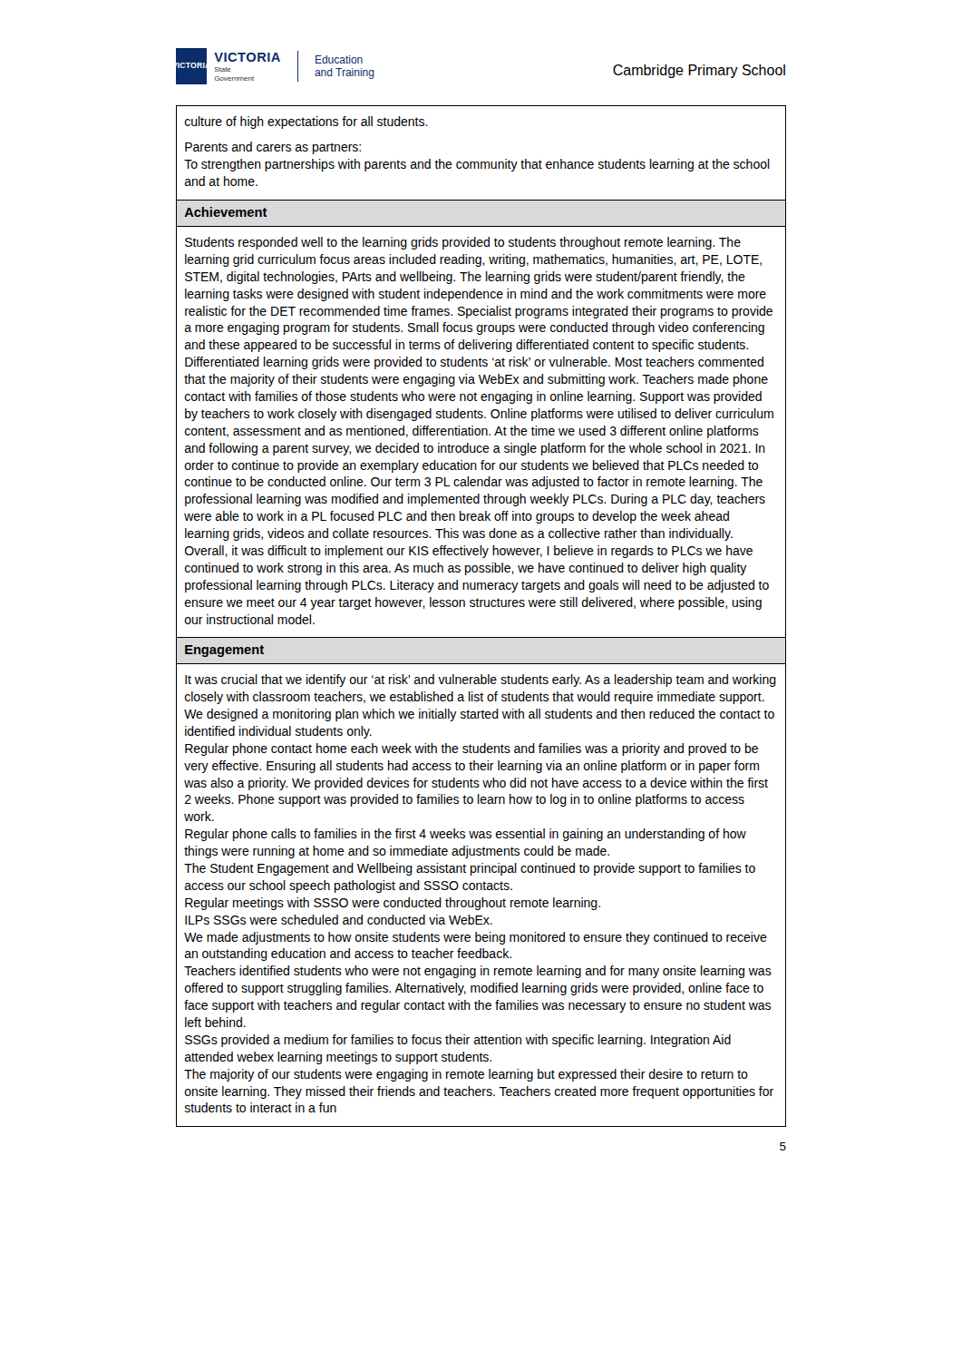VICTORIA
VICTORIA State
Government
Education
and Training
Cambridge Primary School
culture of high expectations for all students.
Parents and carers as partners:
To strengthen partnerships with parents and the community that enhance students learning at the school and at home.
Achievement
Students responded well to the learning grids provided to students throughout remote learning. The learning grid curriculum focus areas included reading, writing, mathematics, humanities, art, PE, LOTE, STEM, digital technologies, PArts and wellbeing. The learning grids were student/parent friendly, the learning tasks were designed with student independence in mind and the work commitments were more realistic for the DET recommended time frames. Specialist programs integrated their programs to provide a more engaging program for students. Small focus groups were conducted through video conferencing and these appeared to be successful in terms of delivering differentiated content to specific students. Differentiated learning grids were provided to students ‘at risk’ or vulnerable. Most teachers commented that the majority of their students were engaging via WebEx and submitting work. Teachers made phone contact with families of those students who were not engaging in online learning. Support was provided by teachers to work closely with disengaged students. Online platforms were utilised to deliver curriculum content, assessment and as mentioned, differentiation. At the time we used 3 different online platforms and following a parent survey, we decided to introduce a single platform for the whole school in 2021. In order to continue to provide an exemplary education for our students we believed that PLCs needed to continue to be conducted online. Our term 3 PL calendar was adjusted to factor in remote learning. The professional learning was modified and implemented through weekly PLCs. During a PLC day, teachers were able to work in a PL focused PLC and then break off into groups to develop the week ahead learning grids, videos and collate resources. This was done as a collective rather than individually. Overall, it was difficult to implement our KIS effectively however, I believe in regards to PLCs we have continued to work strong in this area. As much as possible, we have continued to deliver high quality professional learning through PLCs. Literacy and numeracy targets and goals will need to be adjusted to ensure we meet our 4 year target however, lesson structures were still delivered, where possible, using our instructional model.
Engagement
It was crucial that we identify our ‘at risk’ and vulnerable students early. As a leadership team and working closely with classroom teachers, we established a list of students that would require immediate support.
We designed a monitoring plan which we initially started with all students and then reduced the contact to identified individual students only.
Regular phone contact home each week with the students and families was a priority and proved to be very effective. Ensuring all students had access to their learning via an online platform or in paper form was also a priority. We provided devices for students who did not have access to a device within the first 2 weeks. Phone support was provided to families to learn how to log in to online platforms to access work.
Regular phone calls to families in the first 4 weeks was essential in gaining an understanding of how things were running at home and so immediate adjustments could be made.
The Student Engagement and Wellbeing assistant principal continued to provide support to families to access our school speech pathologist and SSSO contacts.
Regular meetings with SSSO were conducted throughout remote learning.
ILPs SSGs were scheduled and conducted via WebEx.
We made adjustments to how onsite students were being monitored to ensure they continued to receive an outstanding education and access to teacher feedback.
Teachers identified students who were not engaging in remote learning and for many onsite learning was offered to support struggling families. Alternatively, modified learning grids were provided, online face to face support with teachers and regular contact with the families was necessary to ensure no student was left behind.
SSGs provided a medium for families to focus their attention with specific learning. Integration Aid attended webex learning meetings to support students.
The majority of our students were engaging in remote learning but expressed their desire to return to onsite learning. They missed their friends and teachers. Teachers created more frequent opportunities for students to interact in a fun
5